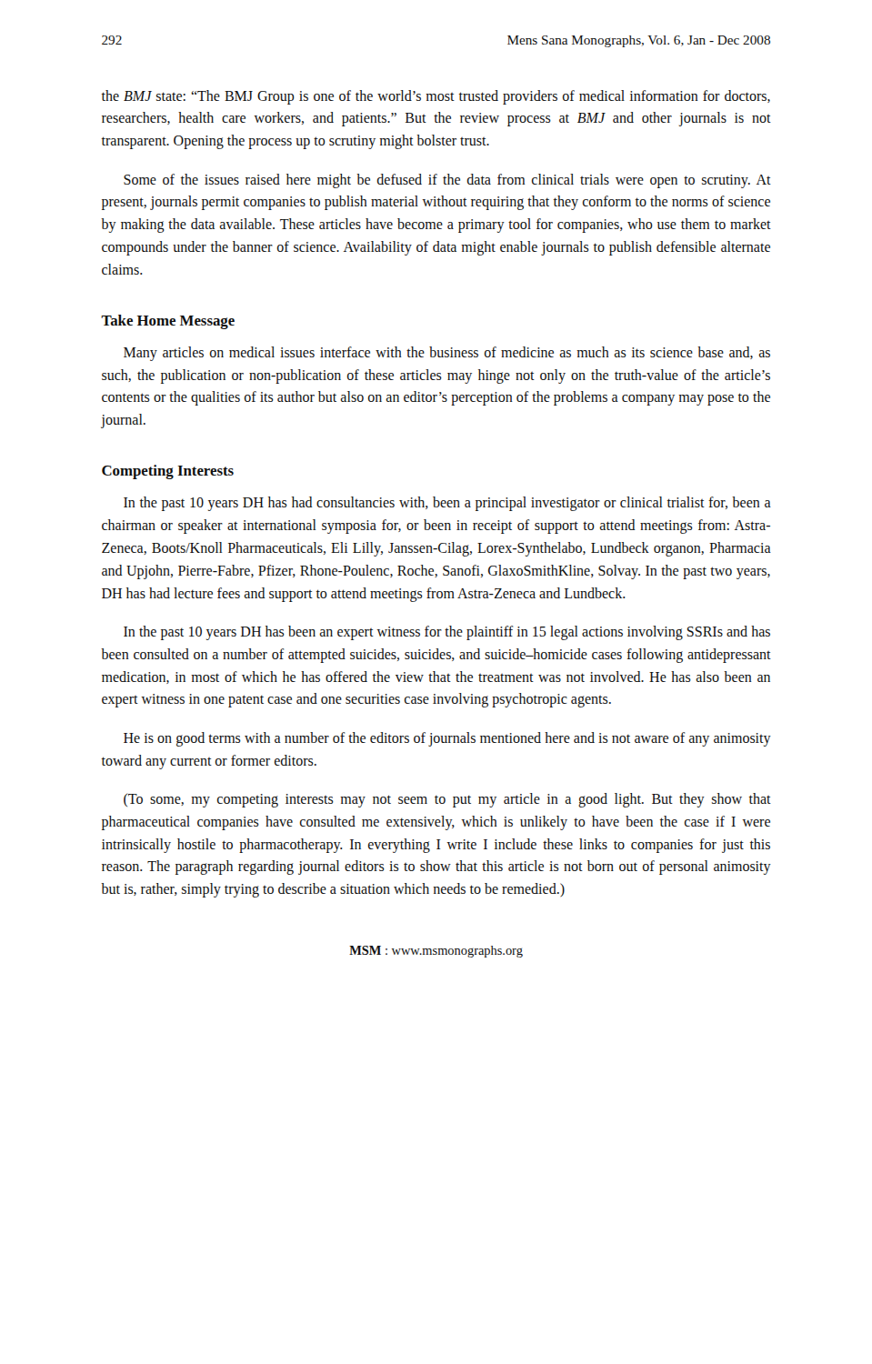292 Mens Sana Monographs, Vol. 6, Jan - Dec 2008
the BMJ state: “The BMJ Group is one of the world’s most trusted providers of medical information for doctors, researchers, health care workers, and patients.” But the review process at BMJ and other journals is not transparent. Opening the process up to scrutiny might bolster trust.
Some of the issues raised here might be defused if the data from clinical trials were open to scrutiny. At present, journals permit companies to publish material without requiring that they conform to the norms of science by making the data available. These articles have become a primary tool for companies, who use them to market compounds under the banner of science. Availability of data might enable journals to publish defensible alternate claims.
Take Home Message
Many articles on medical issues interface with the business of medicine as much as its science base and, as such, the publication or non-publication of these articles may hinge not only on the truth-value of the article’s contents or the qualities of its author but also on an editor’s perception of the problems a company may pose to the journal.
Competing Interests
In the past 10 years DH has had consultancies with, been a principal investigator or clinical trialist for, been a chairman or speaker at international symposia for, or been in receipt of support to attend meetings from: Astra-Zeneca, Boots/Knoll Pharmaceuticals, Eli Lilly, Janssen-Cilag, Lorex-Synthelabo, Lundbeck organon, Pharmacia and Upjohn, Pierre-Fabre, Pfizer, Rhone-Poulenc, Roche, Sanofi, GlaxoSmithKline, Solvay. In the past two years, DH has had lecture fees and support to attend meetings from Astra-Zeneca and Lundbeck.
In the past 10 years DH has been an expert witness for the plaintiff in 15 legal actions involving SSRIs and has been consulted on a number of attempted suicides, suicides, and suicide–homicide cases following antidepressant medication, in most of which he has offered the view that the treatment was not involved. He has also been an expert witness in one patent case and one securities case involving psychotropic agents.
He is on good terms with a number of the editors of journals mentioned here and is not aware of any animosity toward any current or former editors.
(To some, my competing interests may not seem to put my article in a good light. But they show that pharmaceutical companies have consulted me extensively, which is unlikely to have been the case if I were intrinsically hostile to pharmacotherapy. In everything I write I include these links to companies for just this reason. The paragraph regarding journal editors is to show that this article is not born out of personal animosity but is, rather, simply trying to describe a situation which needs to be remedied.)
MSM : www.msmonographs.org